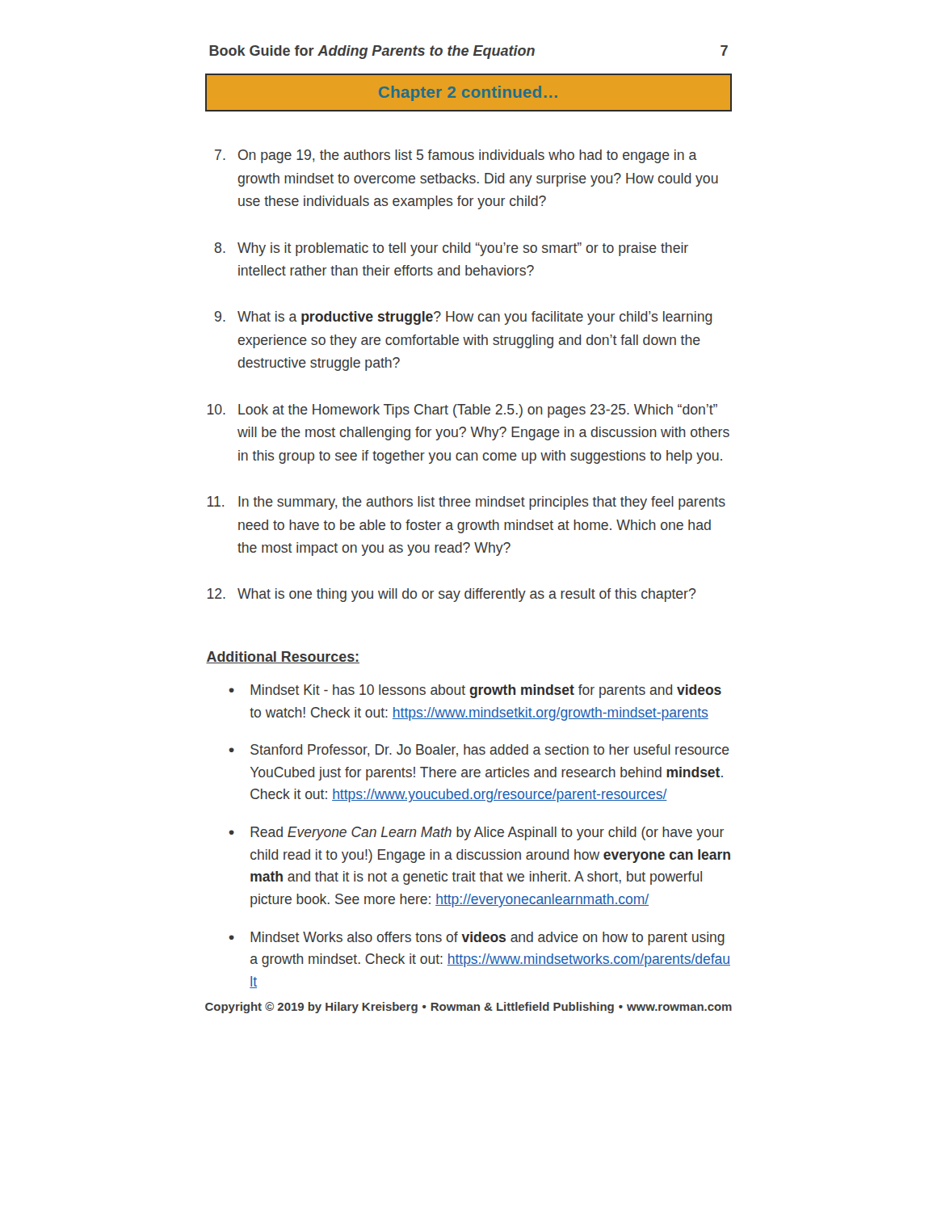Book Guide for Adding Parents to the Equation
7
Chapter 2 continued…
7.
On page 19, the authors list 5 famous individuals who had to engage in a growth mindset to overcome setbacks. Did any surprise you? How could you use these individuals as examples for your child?
8.
Why is it problematic to tell your child “you’re so smart” or to praise their intellect rather than their efforts and behaviors?
9.
What is a productive struggle? How can you facilitate your child’s learning experience so they are comfortable with struggling and don’t fall down the destructive struggle path?
10.
Look at the Homework Tips Chart (Table 2.5.) on pages 23-25. Which “don’t” will be the most challenging for you? Why? Engage in a discussion with others in this group to see if together you can come up with suggestions to help you.
11.
In the summary, the authors list three mindset principles that they feel parents need to have to be able to foster a growth mindset at home. Which one had the most impact on you as you read? Why?
12.
What is one thing you will do or say differently as a result of this chapter?
Additional Resources:
Mindset Kit - has 10 lessons about growth mindset for parents and videos to watch! Check it out: https://www.mindsetkit.org/growth-mindset-parents
Stanford Professor, Dr. Jo Boaler, has added a section to her useful resource YouCubed just for parents! There are articles and research behind mindset. Check it out: https://www.youcubed.org/resource/parent-resources/
Read Everyone Can Learn Math by Alice Aspinall to your child (or have your child read it to you!) Engage in a discussion around how everyone can learn math and that it is not a genetic trait that we inherit. A short, but powerful picture book. See more here: http://everyonecanlearnmath.com/
Mindset Works also offers tons of videos and advice on how to parent using a growth mindset. Check it out: https://www.mindsetworks.com/parents/default
Copyright © 2019 by Hilary Kreisberg • Rowman & Littlefield Publishing • www.rowman.com